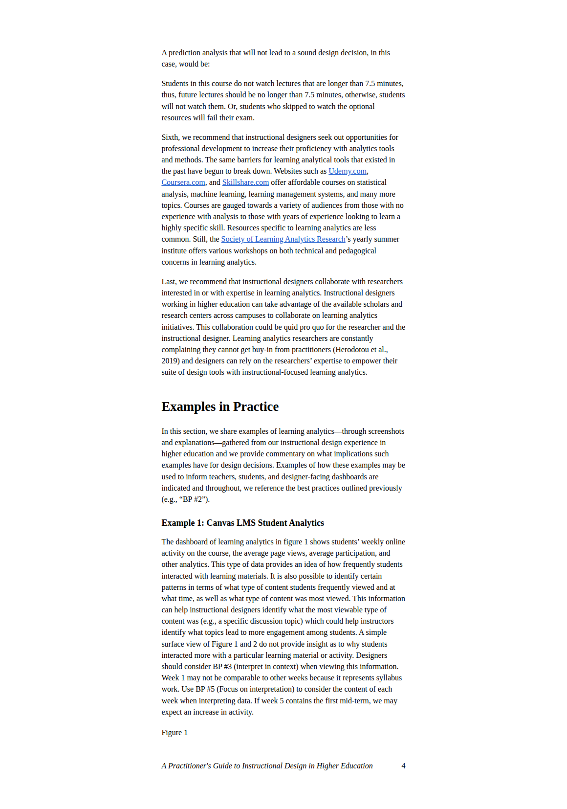A prediction analysis that will not lead to a sound design decision, in this case, would be:
Students in this course do not watch lectures that are longer than 7.5 minutes, thus, future lectures should be no longer than 7.5 minutes, otherwise, students will not watch them. Or, students who skipped to watch the optional resources will fail their exam.
Sixth, we recommend that instructional designers seek out opportunities for professional development to increase their proficiency with analytics tools and methods. The same barriers for learning analytical tools that existed in the past have begun to break down. Websites such as Udemy.com, Coursera.com, and Skillshare.com offer affordable courses on statistical analysis, machine learning, learning management systems, and many more topics. Courses are gauged towards a variety of audiences from those with no experience with analysis to those with years of experience looking to learn a highly specific skill. Resources specific to learning analytics are less common. Still, the Society of Learning Analytics Research’s yearly summer institute offers various workshops on both technical and pedagogical concerns in learning analytics.
Last, we recommend that instructional designers collaborate with researchers interested in or with expertise in learning analytics. Instructional designers working in higher education can take advantage of the available scholars and research centers across campuses to collaborate on learning analytics initiatives. This collaboration could be quid pro quo for the researcher and the instructional designer. Learning analytics researchers are constantly complaining they cannot get buy-in from practitioners (Herodotou et al., 2019) and designers can rely on the researchers’ expertise to empower their suite of design tools with instructional-focused learning analytics.
Examples in Practice
In this section, we share examples of learning analytics—through screenshots and explanations—gathered from our instructional design experience in higher education and we provide commentary on what implications such examples have for design decisions. Examples of how these examples may be used to inform teachers, students, and designer-facing dashboards are indicated and throughout, we reference the best practices outlined previously (e.g., “BP #2”).
Example 1: Canvas LMS Student Analytics
The dashboard of learning analytics in figure 1 shows students’ weekly online activity on the course, the average page views, average participation, and other analytics. This type of data provides an idea of how frequently students interacted with learning materials. It is also possible to identify certain patterns in terms of what type of content students frequently viewed and at what time, as well as what type of content was most viewed. This information can help instructional designers identify what the most viewable type of content was (e.g., a specific discussion topic) which could help instructors identify what topics lead to more engagement among students. A simple surface view of Figure 1 and 2 do not provide insight as to why students interacted more with a particular learning material or activity. Designers should consider BP #3 (interpret in context) when viewing this information. Week 1 may not be comparable to other weeks because it represents syllabus work. Use BP #5 (Focus on interpretation) to consider the content of each week when interpreting data. If week 5 contains the first mid-term, we may expect an increase in activity.
Figure 1
A Practitioner's Guide to Instructional Design in Higher Education 4